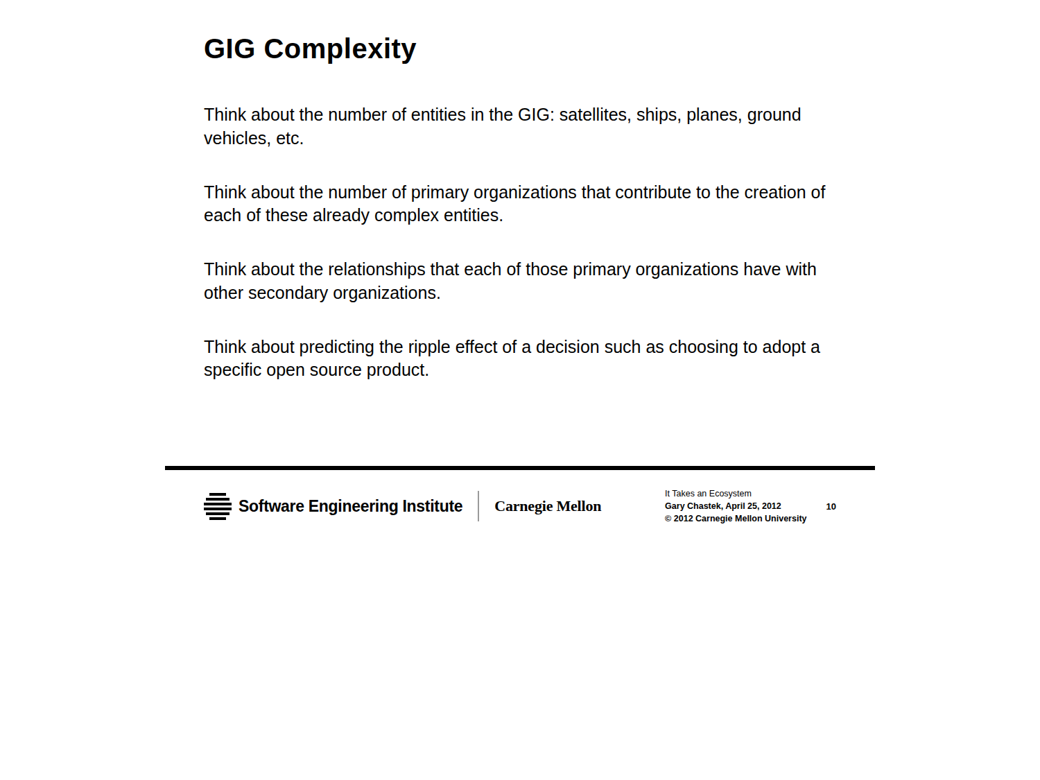GIG Complexity
Think about the number of entities in the GIG: satellites, ships, planes, ground vehicles, etc.
Think about the number of primary organizations that contribute to the creation of each of these already complex entities.
Think about the relationships that each of those primary organizations have with other secondary organizations.
Think about predicting the ripple effect of a decision such as choosing to adopt a specific open source product.
Software Engineering Institute
Carnegie Mellon
It Takes an Ecosystem
Gary Chastek, April 25, 2012
© 2012 Carnegie Mellon University
10